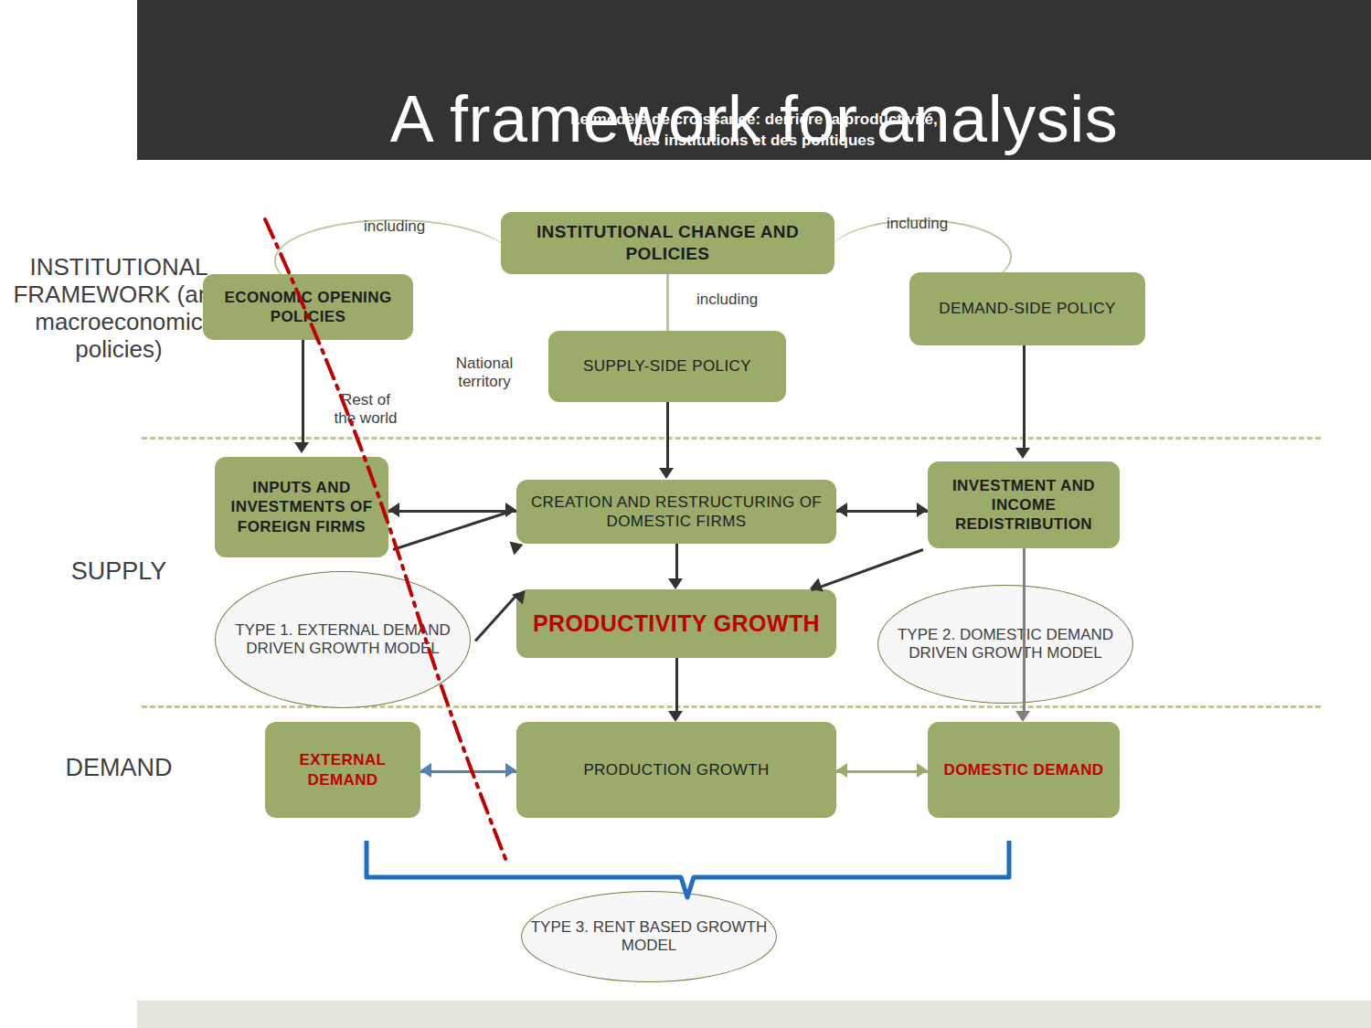A framework for analysis
Le modèle de croissance: derrière la productivité,
des institutions et des politiques
INSTITUTIONAL FRAMEWORK (and macroeconomic policies)
SUPPLY
DEMAND
INSTITUTIONAL CHANGE AND POLICIES
ECONOMIC OPENING POLICIES
SUPPLY-SIDE POLICY
DEMAND-SIDE POLICY
INPUTS AND INVESTMENTS OF FOREIGN FIRMS
CREATION AND RESTRUCTURING OF DOMESTIC FIRMS
INVESTMENT AND INCOME REDISTRIBUTION
PRODUCTIVITY GROWTH
EXTERNAL DEMAND
PRODUCTION GROWTH
DOMESTIC DEMAND
TYPE 1. EXTERNAL DEMAND DRIVEN GROWTH MODEL
TYPE 2. DOMESTIC DEMAND DRIVEN GROWTH MODEL
TYPE 3. RENT BASED GROWTH MODEL
including
including
including
National territory
Rest of the world